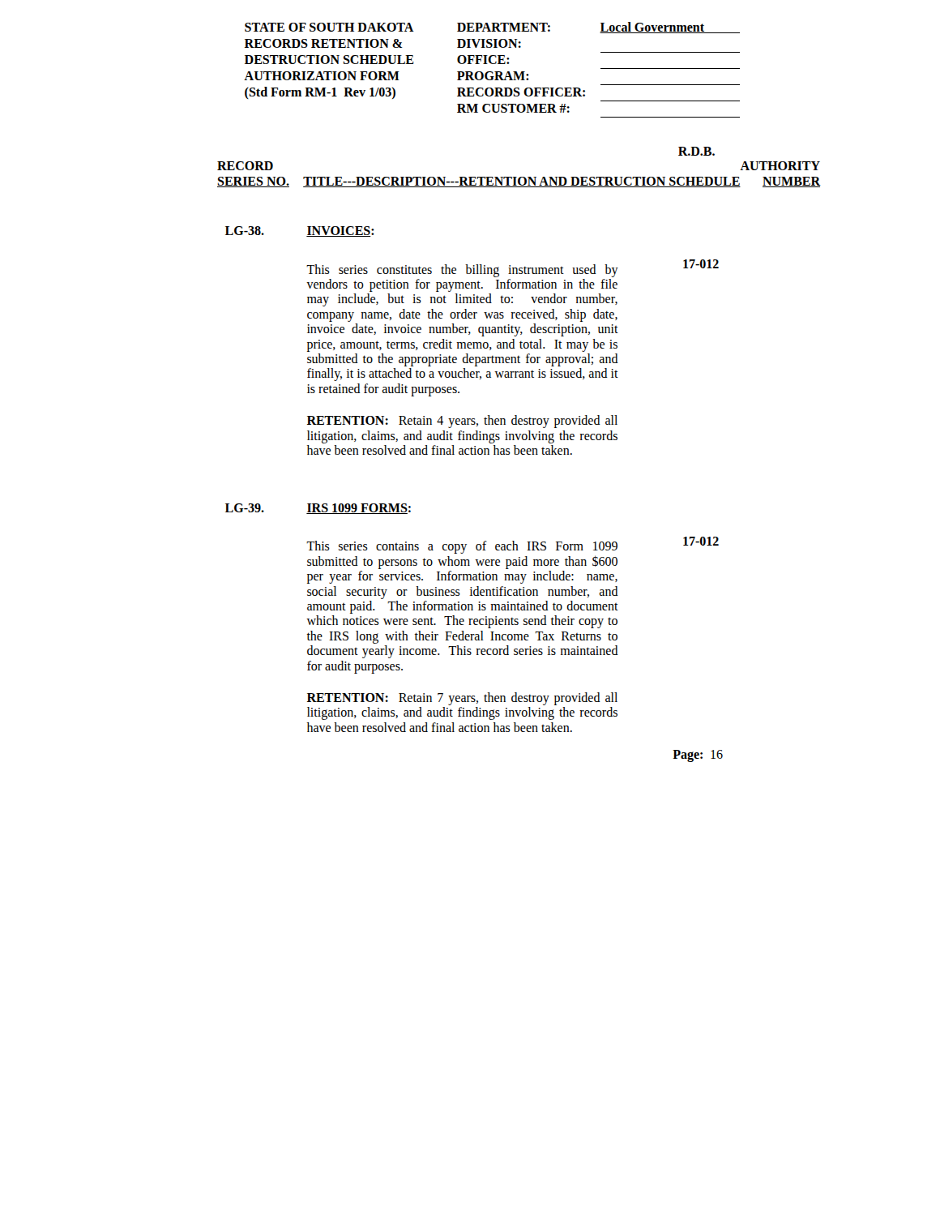STATE OF SOUTH DAKOTA
RECORDS RETENTION &
DESTRUCTION SCHEDULE
AUTHORIZATION FORM
(Std Form RM-1 Rev 1/03)
| DEPARTMENT: | Local Government |
| DIVISION: | |
| OFFICE: | |
| PROGRAM: | |
| RECORDS OFFICER: | |
| RM CUSTOMER #: | |
R.D.B.
RECORD SERIES NO. TITLE---DESCRIPTION---RETENTION AND DESTRUCTION SCHEDULE
AUTHORITY NUMBER
17-012
LG-38. INVOICES:
This series constitutes the billing instrument used by vendors to petition for payment. Information in the file may include, but is not limited to: vendor number, company name, date the order was received, ship date, invoice date, invoice number, quantity, description, unit price, amount, terms, credit memo, and total. It may be is submitted to the appropriate department for approval; and finally, it is attached to a voucher, a warrant is issued, and it is retained for audit purposes.
RETENTION: Retain 4 years, then destroy provided all litigation, claims, and audit findings involving the records have been resolved and final action has been taken.
17-012
LG-39. IRS 1099 FORMS:
This series contains a copy of each IRS Form 1099 submitted to persons to whom were paid more than $600 per year for services. Information may include: name, social security or business identification number, and amount paid. The information is maintained to document which notices were sent. The recipients send their copy to the IRS long with their Federal Income Tax Returns to document yearly income. This record series is maintained for audit purposes.
RETENTION: Retain 7 years, then destroy provided all litigation, claims, and audit findings involving the records have been resolved and final action has been taken.
Page:16